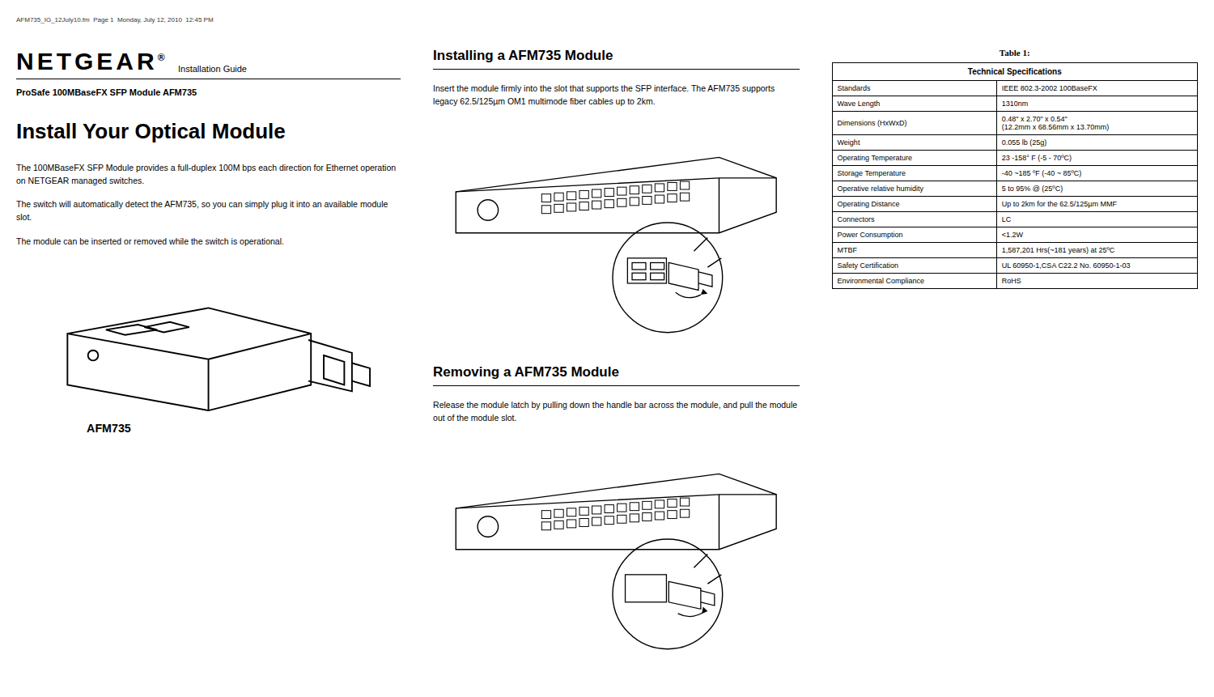AFM735_IG_12July10.fm Page 1 Monday, July 12, 2010 12:45 PM
NETGEAR® Installation Guide
ProSafe 100MBaseFX SFP Module AFM735
Install Your Optical Module
The 100MBaseFX SFP Module provides a full-duplex 100M bps each direction for Ethernet operation on NETGEAR managed switches.
The switch will automatically detect the AFM735, so you can simply plug it into an available module slot.
The module can be inserted or removed while the switch is operational.
AFM735
Installing a AFM735 Module
Insert the module firmly into the slot that supports the SFP interface. The AFM735 supports legacy 62.5/125µm OM1 multimode fiber cables up to 2km.
Removing a AFM735 Module
Release the module latch by pulling down the handle bar across the module, and pull the module out of the module slot.
Table 1:
| Technical Specifications |
| --- |
| Standards | IEEE 802.3-2002 100BaseFX |
| Wave Length | 1310nm |
| Dimensions (HxWxD) | 0.48" x 2.70" x 0.54" (12.2mm x 68.56mm x 13.70mm) |
| Weight | 0.055 lb (25g) |
| Operating Temperature | 23 -158° F (-5 - 70ºC) |
| Storage Temperature | -40 ~185 ºF (-40 ~ 85ºC) |
| Operative relative humidity | 5 to 95% @ (25ºC) |
| Operating Distance | Up to 2km for the 62.5/125µm MMF |
| Connectors | LC |
| Power Consumption | <1.2W |
| MTBF | 1,587,201 Hrs(~181 years) at 25ºC |
| Safety Certification | UL 60950-1,CSA C22.2 No. 60950-1-03 |
| Environmental Compliance | RoHS |